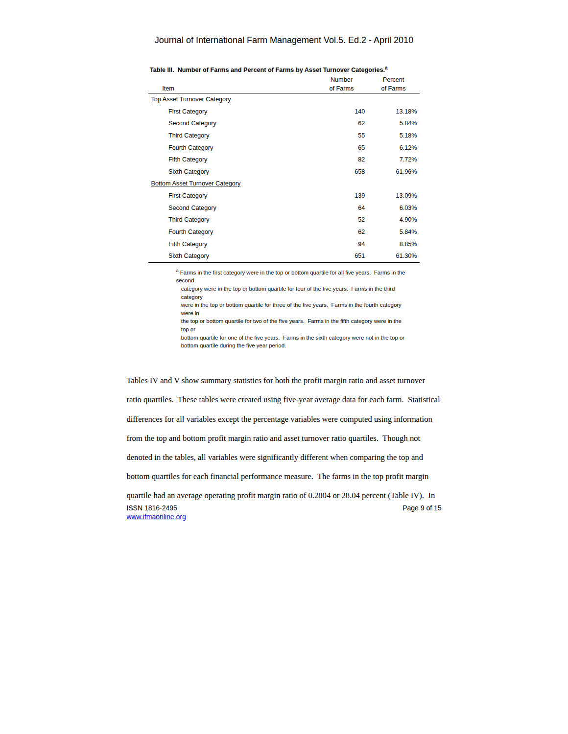Journal of International Farm Management Vol.5. Ed.2 - April 2010
Table III. Number of Farms and Percent of Farms by Asset Turnover Categories. a
| | Number | Percent |
| --- | --- | --- |
| Item | of Farms | of Farms |
| Top Asset Turnover Category | | |
| First Category | 140 | 13.18% |
| Second Category | 62 | 5.84% |
| Third Category | 55 | 5.18% |
| Fourth Category | 65 | 6.12% |
| Fifth Category | 82 | 7.72% |
| Sixth Category | 658 | 61.96% |
| Bottom Asset Turnover Category | | |
| First Category | 139 | 13.09% |
| Second Category | 64 | 6.03% |
| Third Category | 52 | 4.90% |
| Fourth Category | 62 | 5.84% |
| Fifth Category | 94 | 8.85% |
| Sixth Category | 651 | 61.30% |
a Farms in the first category were in the top or bottom quartile for all five years. Farms in the second category were in the top or bottom quartile for four of the five years. Farms in the third category were in the top or bottom quartile for three of the five years. Farms in the fourth category were in the top or bottom quartile for two of the five years. Farms in the fifth category were in the top or bottom quartile for one of the five years. Farms in the sixth category were not in the top or bottom quartile during the five year period.
Tables IV and V show summary statistics for both the profit margin ratio and asset turnover ratio quartiles. These tables were created using five-year average data for each farm. Statistical differences for all variables except the percentage variables were computed using information from the top and bottom profit margin ratio and asset turnover ratio quartiles. Though not denoted in the tables, all variables were significantly different when comparing the top and bottom quartiles for each financial performance measure. The farms in the top profit margin quartile had an average operating profit margin ratio of 0.2804 or 28.04 percent (Table IV). In
ISSN 1816-2495
www.ifmaonline.org
Page 9 of 15